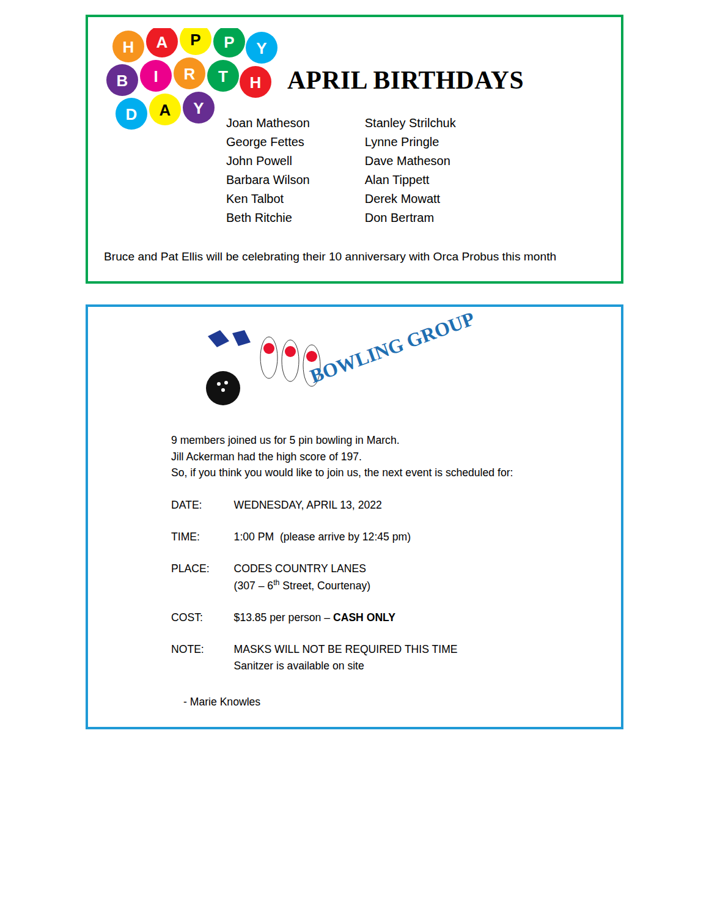APRIL BIRTHDAYS
Joan Matheson
George Fettes
John Powell
Barbara Wilson
Ken Talbot
Beth Ritchie
Stanley Strilchuk
Lynne Pringle
Dave Matheson
Alan Tippett
Derek Mowatt
Don Bertram
Bruce and Pat Ellis will be celebrating their 10 anniversary with Orca Probus this month
BOWLING GROUP
9 members joined us for 5 pin bowling in March.
Jill Ackerman had the high score of 197.
So, if you think you would like to join us, the next event is scheduled for:
| DATE: | WEDNESDAY, APRIL 13, 2022 |
| TIME: | 1:00 PM (please arrive by 12:45 pm) |
| PLACE: | CODES COUNTRY LANES (307 – 6 th Street, Courtenay) |
| COST: | $13.85 per person – CASH ONLY |
| NOTE: | MASKS WILL NOT BE REQUIRED THIS TIME Sanitzer is available on site |
- Marie Knowles